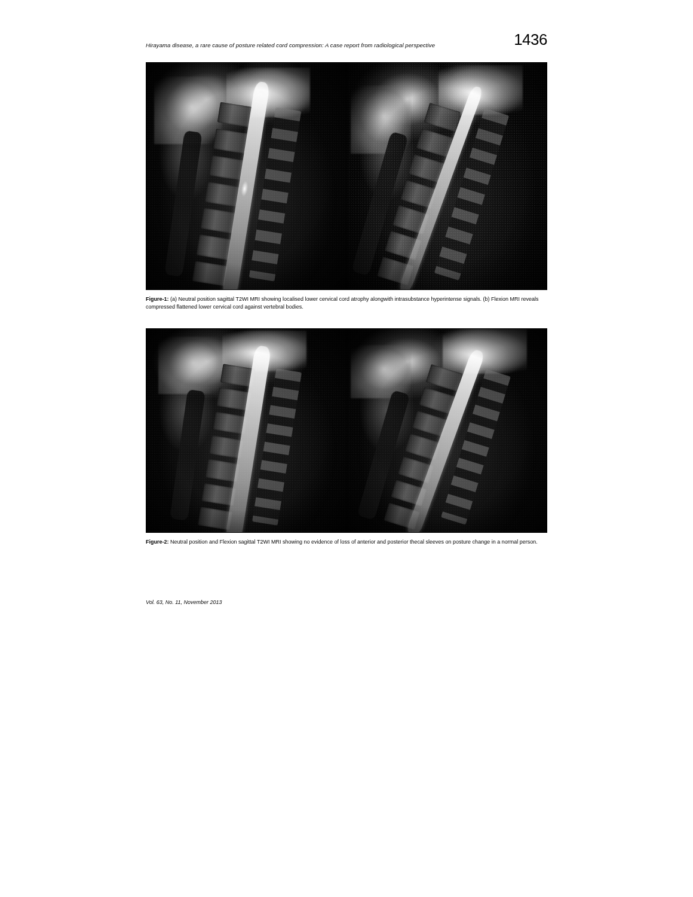Hirayama disease, a rare cause of posture related cord compression: A case report from radiological perspective
1436
Figure-1: (a) Neutral position sagittal T2WI MRI showing localised lower cervical cord atrophy alongwith intrasubstance hyperintense signals. (b) Flexion MRI reveals compressed flattened lower cervical cord against vertebral bodies.
Figure-2: Neutral position and Flexion sagittal T2WI MRI showing no evidence of loss of anterior and posterior thecal sleeves on posture change in a normal person.
Vol. 63, No. 11, November 2013